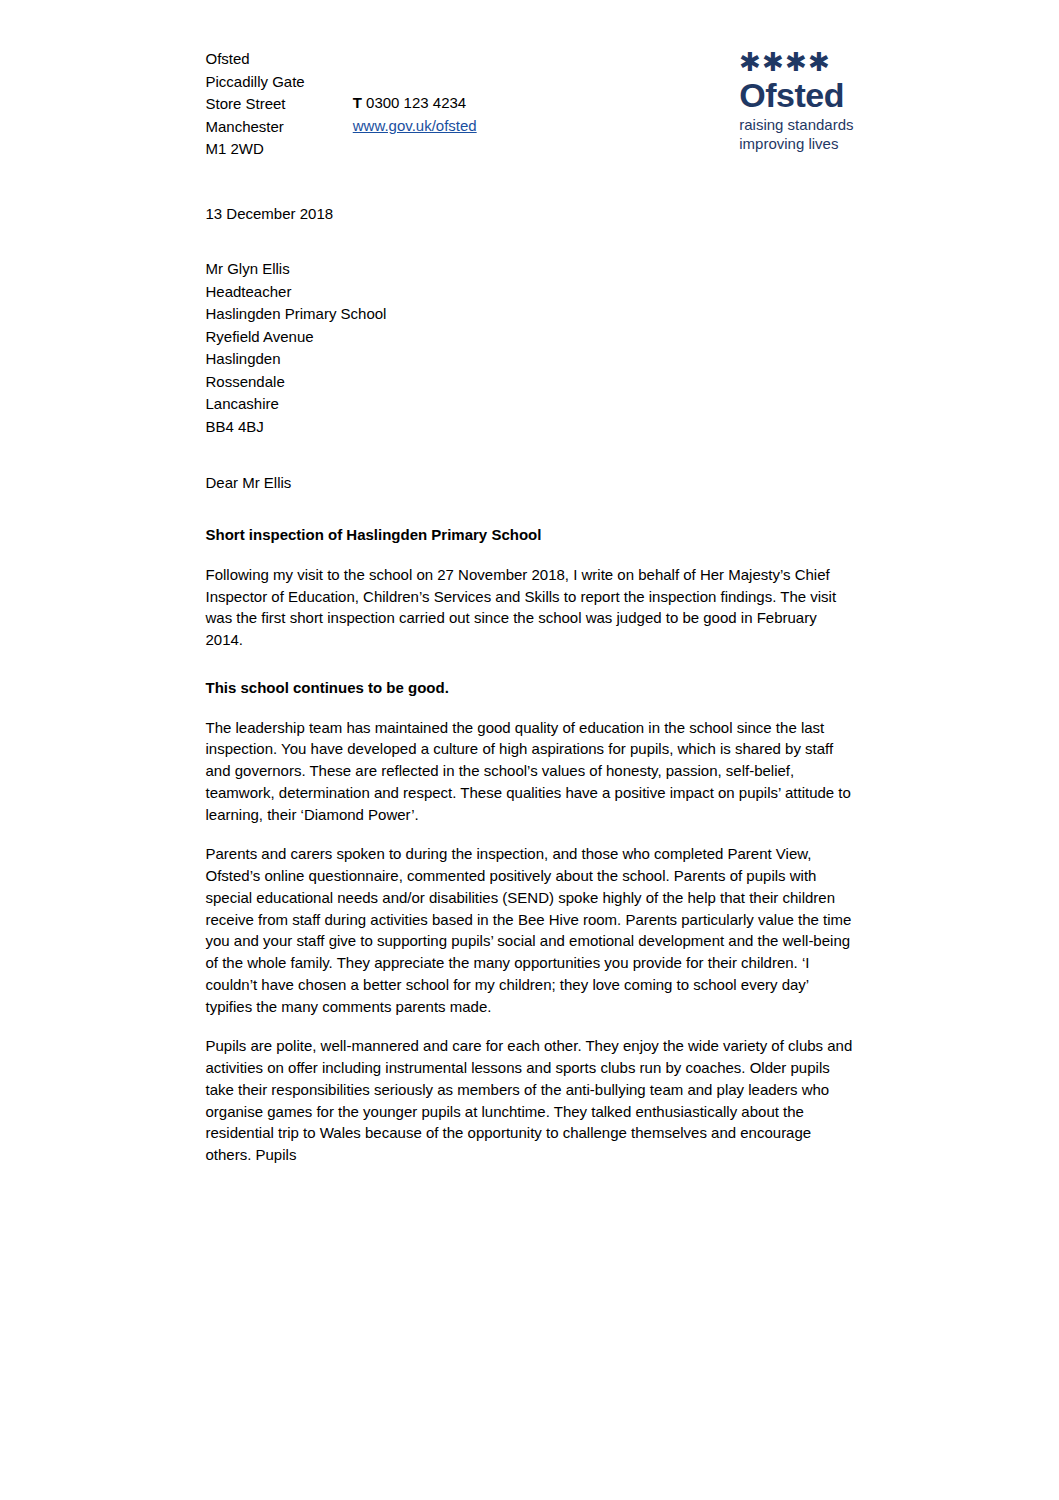Ofsted
Piccadilly Gate
Store Street
Manchester
M1 2WD
T 0300 123 4234
www.gov.uk/ofsted
✱✱✱✱
Ofsted
raising standards
improving lives
13 December 2018
Mr Glyn Ellis
Headteacher
Haslingden Primary School
Ryefield Avenue
Haslingden
Rossendale
Lancashire
BB4 4BJ
Dear Mr Ellis
Short inspection of Haslingden Primary School
Following my visit to the school on 27 November 2018, I write on behalf of Her Majesty’s Chief Inspector of Education, Children’s Services and Skills to report the inspection findings. The visit was the first short inspection carried out since the school was judged to be good in February 2014.
This school continues to be good.
The leadership team has maintained the good quality of education in the school since the last inspection. You have developed a culture of high aspirations for pupils, which is shared by staff and governors. These are reflected in the school’s values of honesty, passion, self-belief, teamwork, determination and respect. These qualities have a positive impact on pupils’ attitude to learning, their ‘Diamond Power’.
Parents and carers spoken to during the inspection, and those who completed Parent View, Ofsted’s online questionnaire, commented positively about the school. Parents of pupils with special educational needs and/or disabilities (SEND) spoke highly of the help that their children receive from staff during activities based in the Bee Hive room. Parents particularly value the time you and your staff give to supporting pupils’ social and emotional development and the well-being of the whole family. They appreciate the many opportunities you provide for their children. ‘I couldn’t have chosen a better school for my children; they love coming to school every day’ typifies the many comments parents made.
Pupils are polite, well-mannered and care for each other. They enjoy the wide variety of clubs and activities on offer including instrumental lessons and sports clubs run by coaches. Older pupils take their responsibilities seriously as members of the anti-bullying team and play leaders who organise games for the younger pupils at lunchtime. They talked enthusiastically about the residential trip to Wales because of the opportunity to challenge themselves and encourage others. Pupils